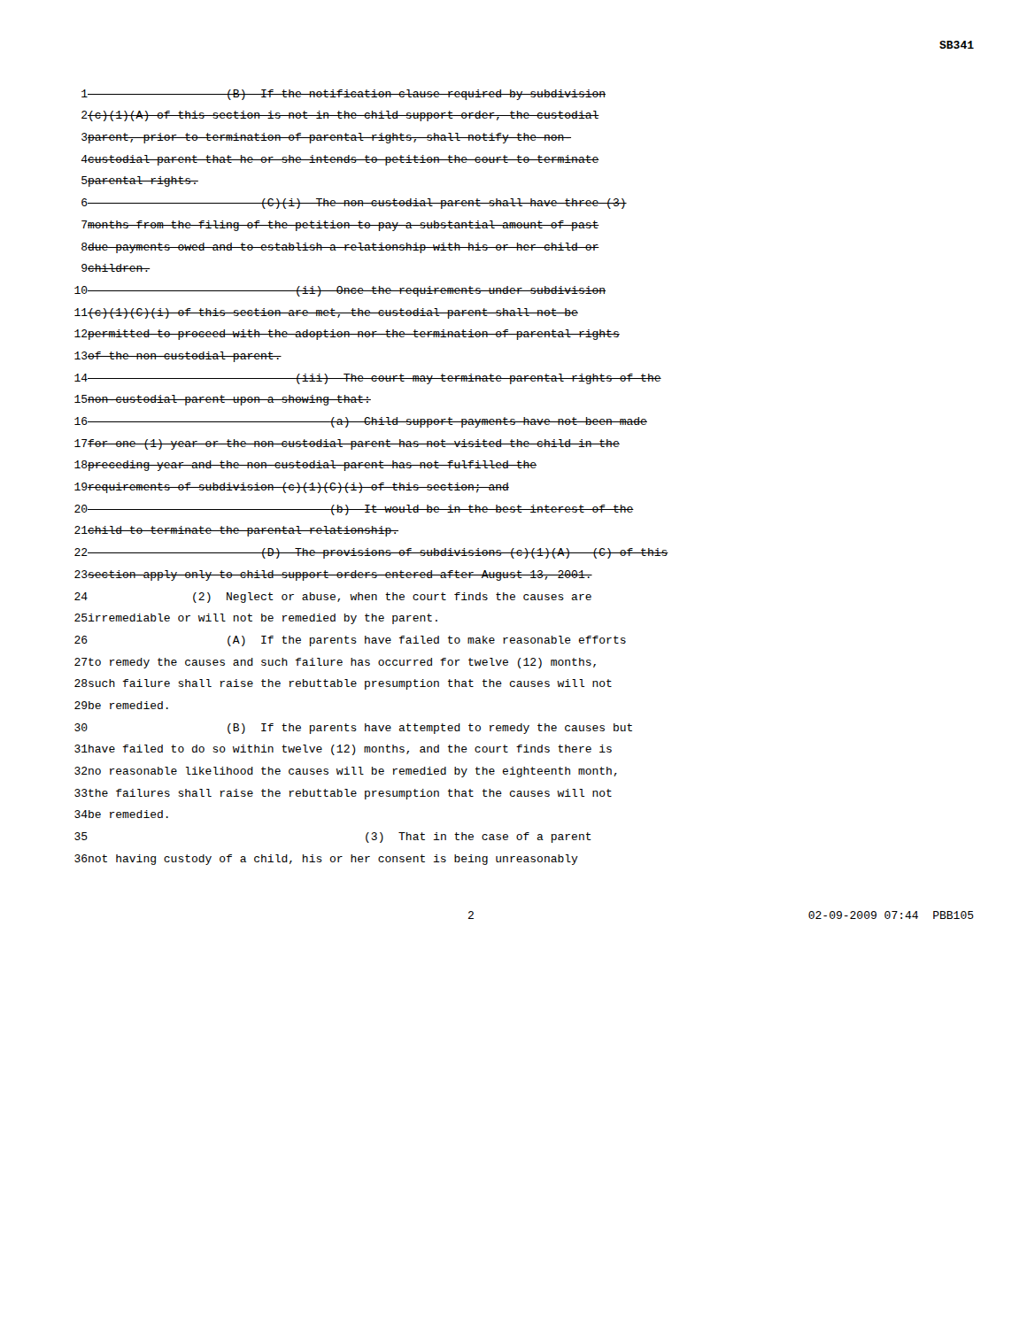SB341
| 1 | (B) If the notification clause required by subdivision |
| 2 | (c)(1)(A) of this section is not in the child support order, the custodial |
| 3 | parent, prior to termination of parental rights, shall notify the non- |
| 4 | custodial parent that he or she intends to petition the court to terminate |
| 5 | parental rights. |
| 6 | (C)(i) The non-custodial parent shall have three (3) |
| 7 | months from the filing of the petition to pay a substantial amount of past |
| 8 | due payments owed and to establish a relationship with his or her child or |
| 9 | children. |
| 10 | (ii) Once the requirements under subdivision |
| 11 | (c)(1)(C)(i) of this section are met, the custodial parent shall not be |
| 12 | permitted to proceed with the adoption nor the termination of parental rights |
| 13 | of the non-custodial parent. |
| 14 | (iii) The court may terminate parental rights of the |
| 15 | non-custodial parent upon a showing that: |
| 16 | (a) Child support payments have not been made |
| 17 | for one (1) year or the non-custodial parent has not visited the child in the |
| 18 | preceding year and the non-custodial parent has not fulfilled the |
| 19 | requirements of subdivision (c)(1)(C)(i) of this section; and |
| 20 | (b) It would be in the best interest of the |
| 21 | child to terminate the parental relationship. |
| 22 | (D) The provisions of subdivisions (c)(1)(A) – (C) of this |
| 23 | section apply only to child support orders entered after August 13, 2001. |
| 24 | (2) Neglect or abuse, when the court finds the causes are |
| 25 | irremediable or will not be remedied by the parent. |
| 26 | (A) If the parents have failed to make reasonable efforts |
| 27 | to remedy the causes and such failure has occurred for twelve (12) months, |
| 28 | such failure shall raise the rebuttable presumption that the causes will not |
| 29 | be remedied. |
| 30 | (B) If the parents have attempted to remedy the causes but |
| 31 | have failed to do so within twelve (12) months, and the court finds there is |
| 32 | no reasonable likelihood the causes will be remedied by the eighteenth month, |
| 33 | the failures shall raise the rebuttable presumption that the causes will not |
| 34 | be remedied. |
| 35 | (3) That in the case of a parent |
| 36 | not having custody of a child, his or her consent is being unreasonably |
2 02-09-2009 07:44 PBB105